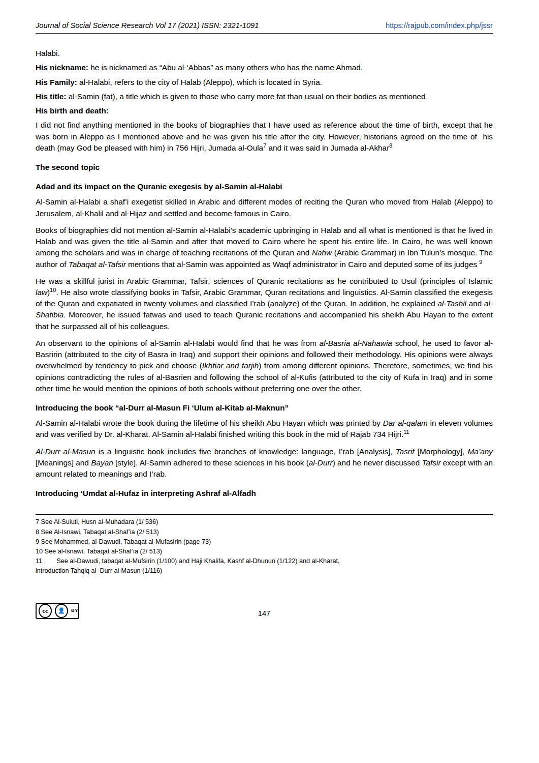Journal of Social Science Research Vol 17 (2021) ISSN: 2321-1091 https://rajpub.com/index.php/jssr
Halabi.
His nickname: he is nicknamed as “Abu al-‘Abbas” as many others who has the name Ahmad.
His Family: al-Halabi, refers to the city of Halab (Aleppo), which is located in Syria.
His title: al-Samin (fat), a title which is given to those who carry more fat than usual on their bodies as mentioned
His birth and death:
I did not find anything mentioned in the books of biographies that I have used as reference about the time of birth, except that he was born in Aleppo as I mentioned above and he was given his title after the city. However, historians agreed on the time of his death (may God be pleased with him) in 756 Hijri, Jumada al-Oula7 and it was said in Jumada al-Akhar8
The second topic
Adad and its impact on the Quranic exegesis by al-Samin al-Halabi
Al-Samin al-Halabi a shaf’i exegetist skilled in Arabic and different modes of reciting the Quran who moved from Halab (Aleppo) to Jerusalem, al-Khalil and al-Hijaz and settled and become famous in Cairo.
Books of biographies did not mention al-Samin al-Halabi’s academic upbringing in Halab and all what is mentioned is that he lived in Halab and was given the title al-Samin and after that moved to Cairo where he spent his entire life. In Cairo, he was well known among the scholars and was in charge of teaching recitations of the Quran and Nahw (Arabic Grammar) in Ibn Tulun’s mosque. The author of Tabaqat al-Tafsir mentions that al-Samin was appointed as Waqf administrator in Cairo and deputed some of its judges 9
He was a skillful jurist in Arabic Grammar, Tafsir, sciences of Quranic recitations as he contributed to Usul (principles of Islamic law)10. He also wrote classifying books in Tafsir, Arabic Grammar, Quran recitations and linguistics. Al-Samin classified the exegesis of the Quran and expatiated in twenty volumes and classified I’rab (analyze) of the Quran. In addition, he explained al-Tashil and al-Shatibia. Moreover, he issued fatwas and used to teach Quranic recitations and accompanied his sheikh Abu Hayan to the extent that he surpassed all of his colleagues.
An observant to the opinions of al-Samin al-Halabi would find that he was from al-Basria al-Nahawia school, he used to favor al-Basririn (attributed to the city of Basra in Iraq) and support their opinions and followed their methodology. His opinions were always overwhelmed by tendency to pick and choose (Ikhtiar and tarjih) from among different opinions. Therefore, sometimes, we find his opinions contradicting the rules of al-Basrien and following the school of al-Kufis (attributed to the city of Kufa in Iraq) and in some other time he would mention the opinions of both schools without preferring one over the other.
Introducing the book “al-Durr al-Masun Fi ‘Ulum al-Kitab al-Maknun”
Al-Samin al-Halabi wrote the book during the lifetime of his sheikh Abu Hayan which was printed by Dar al-qalam in eleven volumes and was verified by Dr. al-Kharat. Al-Samin al-Halabi finished writing this book in the mid of Rajab 734 Hijri.11
Al-Durr al-Masun is a linguistic book includes five branches of knowledge: language, I’rab [Analysis], Tasrif [Morphology], Ma’any [Meanings] and Bayan [style]. Al-Samin adhered to these sciences in his book (al-Durr) and he never discussed Tafsir except with an amount related to meanings and I’rab.
Introducing ‘Umdat al-Hufaz in interpreting Ashraf al-Alfadh
7 See Al-Suiuti, Husn al-Muhadara (1/ 536)
8 See Al-Isnawi, Tabaqat al-Shaf’ia (2/ 513)
9 See Mohammed, al-Dawudi, Tabaqat al-Mufasirin (page 73)
10 See al-Isnawi, Tabaqat al-Shaf’ia (2/ 513)
11 See al-Dawudi, tabaqat al-Mufsirin (1/100) and Haji Khalifa, Kashf al-Dhunun (1/122) and al-Kharat,
introduction Tahqiq al_Durr al-Masun (1/116)
cc
👤
BY
147